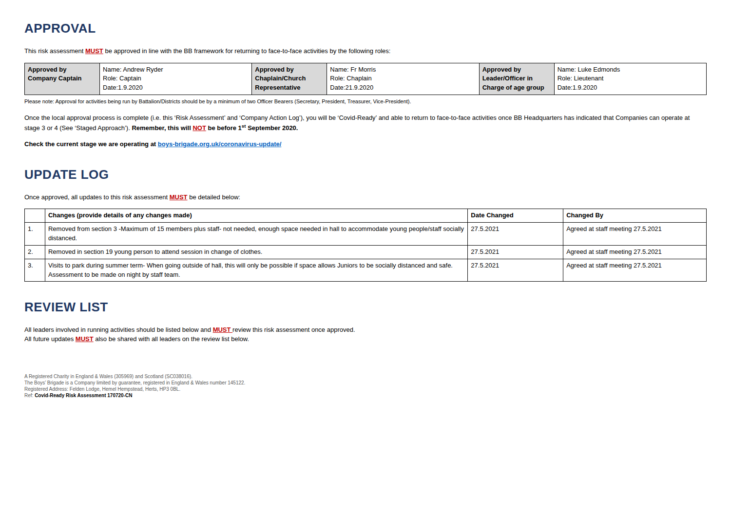APPROVAL
This risk assessment MUST be approved in line with the BB framework for returning to face-to-face activities by the following roles:
| Approved by Company Captain | Name: Andrew Ryder Role: Captain Date:1.9.2020 | Approved by Chaplain/Church Representative | Name: Fr Morris Role: Chaplain Date:21.9.2020 | Approved by Leader/Officer in Charge of age group | Name: Luke Edmonds Role: Lieutenant Date:1.9.2020 |
Please note: Approval for activities being run by Battalion/Districts should be by a minimum of two Officer Bearers (Secretary, President, Treasurer, Vice-President).
Once the local approval process is complete (i.e. this ‘Risk Assessment’ and ‘Company Action Log’), you will be ‘Covid-Ready’ and able to return to face-to-face activities once BB Headquarters has indicated that Companies can operate at stage 3 or 4 (See ‘Staged Approach’). Remember, this will NOT be before 1st September 2020.
Check the current stage we are operating at boys-brigade.org.uk/coronavirus-update/
UPDATE LOG
Once approved, all updates to this risk assessment MUST be detailed below:
| | Changes (provide details of any changes made) | Date Changed | Changed By |
| --- | --- | --- | --- |
| 1. | Removed from section 3 -Maximum of 15 members plus staff- not needed, enough space needed in hall to accommodate young people/staff socially distanced. | 27.5.2021 | Agreed at staff meeting 27.5.2021 |
| 2. | Removed in section 19 young person to attend session in change of clothes. | 27.5.2021 | Agreed at staff meeting 27.5.2021 |
| 3. | Visits to park during summer term- When going outside of hall, this will only be possible if space allows Juniors to be socially distanced and safe. Assessment to be made on night by staff team. | 27.5.2021 | Agreed at staff meeting 27.5.2021 |
REVIEW LIST
All leaders involved in running activities should be listed below and MUST review this risk assessment once approved.
All future updates MUST also be shared with all leaders on the review list below.
A Registered Charity in England & Wales (305969) and Scotland (SC038016).
The Boys’ Brigade is a Company limited by guarantee, registered in England & Wales number 145122.
Registered Address: Felden Lodge, Hemel Hempstead, Herts, HP3 0BL.
Ref: Covid-Ready Risk Assessment 170720-CN